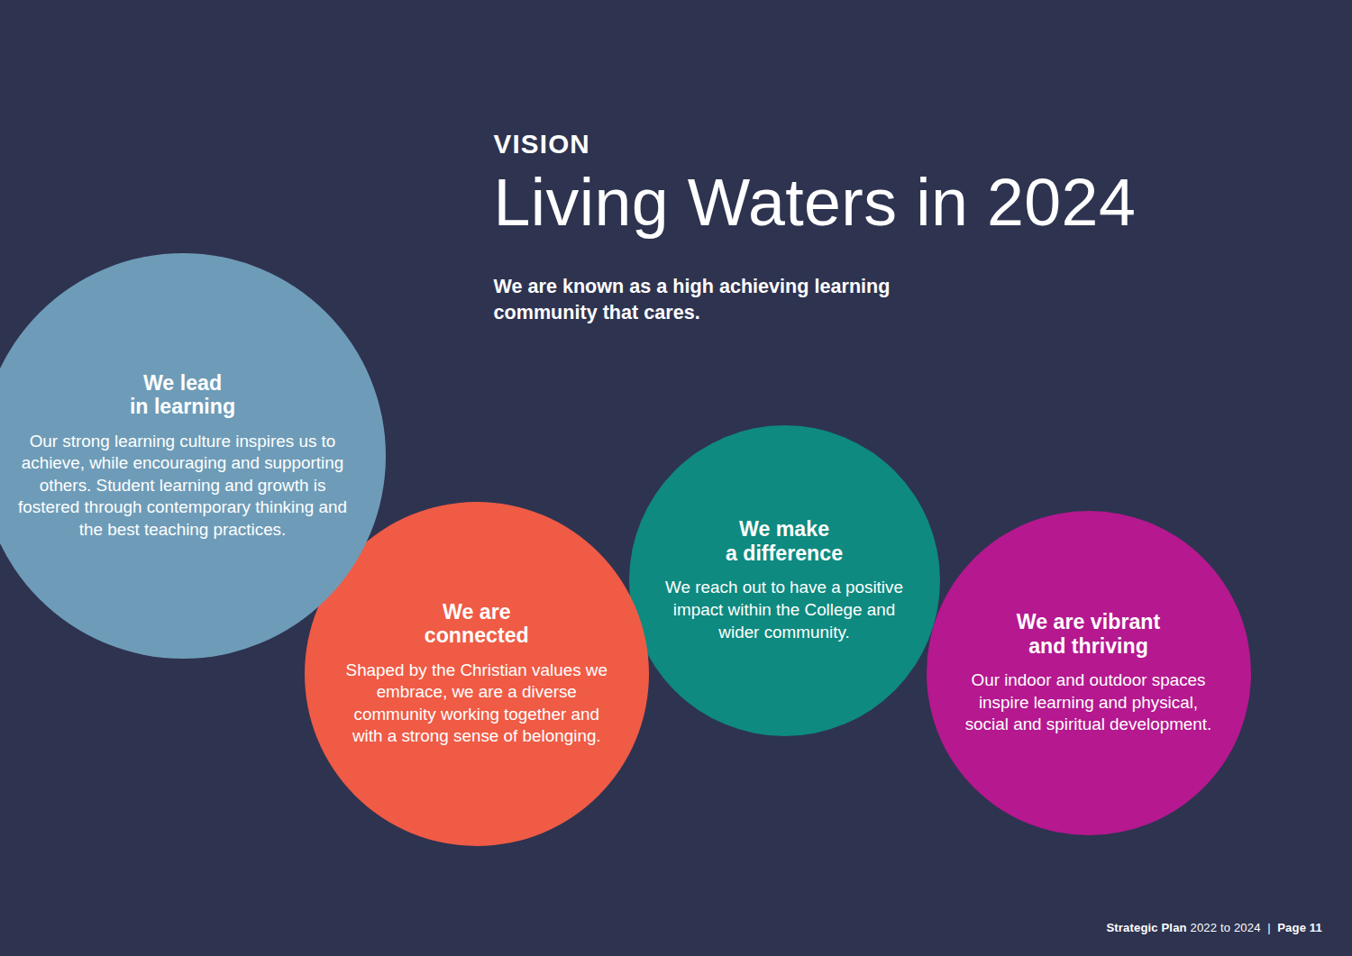VISION
Living Waters in 2024
We are known as a high achieving learning community that cares.
We lead
in learning
Our strong learning culture inspires us to achieve, while encouraging and supporting others. Student learning and growth is fostered through contemporary thinking and the best teaching practices.
We are
connected
Shaped by the Christian values we embrace, we are a diverse community working together and with a strong sense of belonging.
We make
a difference
We reach out to have a positive impact within the College and wider community.
We are vibrant
and thriving
Our indoor and outdoor spaces inspire learning and physical, social and spiritual development.
Strategic Plan 2022 to 2024 | Page 11